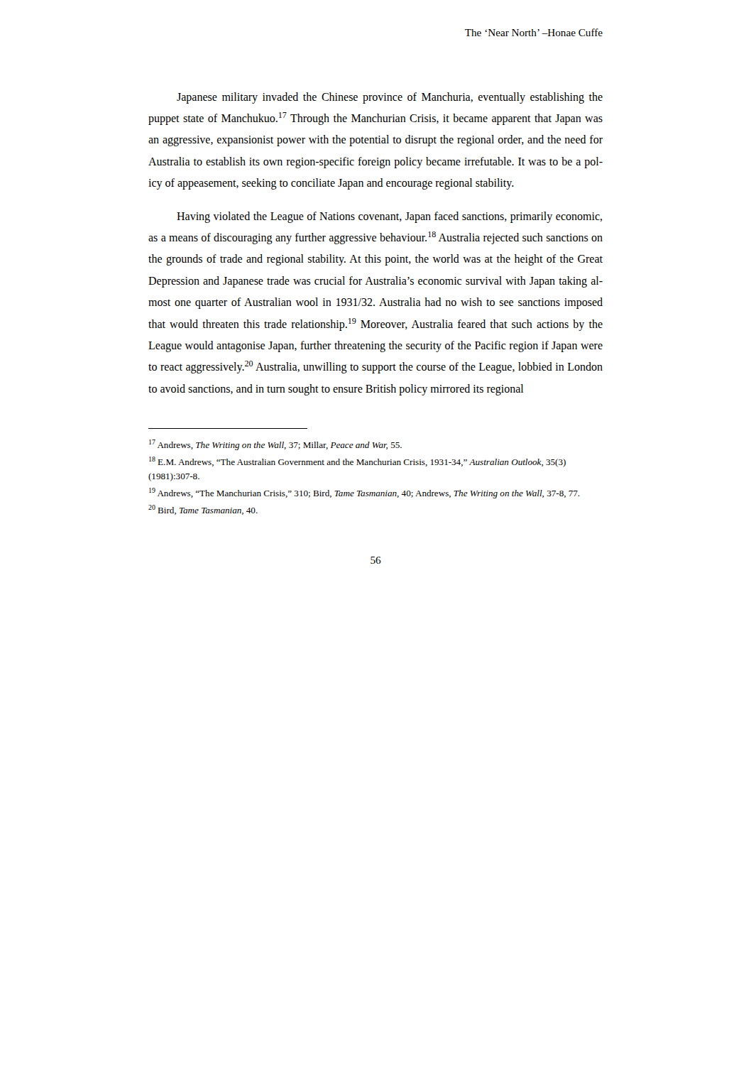The ‘Near North’ –Honae Cuffe
Japanese military invaded the Chinese province of Manchuria, eventually establishing the puppet state of Manchukuo.17 Through the Manchurian Crisis, it became apparent that Japan was an aggressive, expansionist power with the potential to disrupt the regional order, and the need for Australia to establish its own region-specific foreign policy became irrefutable. It was to be a policy of appeasement, seeking to conciliate Japan and encourage regional stability.
Having violated the League of Nations covenant, Japan faced sanctions, primarily economic, as a means of discouraging any further aggressive behaviour.18 Australia rejected such sanctions on the grounds of trade and regional stability. At this point, the world was at the height of the Great Depression and Japanese trade was crucial for Australia’s economic survival with Japan taking almost one quarter of Australian wool in 1931/32. Australia had no wish to see sanctions imposed that would threaten this trade relationship.19 Moreover, Australia feared that such actions by the League would antagonise Japan, further threatening the security of the Pacific region if Japan were to react aggressively.20 Australia, unwilling to support the course of the League, lobbied in London to avoid sanctions, and in turn sought to ensure British policy mirrored its regional
17 Andrews, The Writing on the Wall, 37; Millar, Peace and War, 55.
18 E.M. Andrews, “The Australian Government and the Manchurian Crisis, 1931-34,” Australian Outlook, 35(3) (1981):307-8.
19 Andrews, “The Manchurian Crisis,” 310; Bird, Tame Tasmanian, 40; Andrews, The Writing on the Wall, 37-8, 77.
20 Bird, Tame Tasmanian, 40.
56